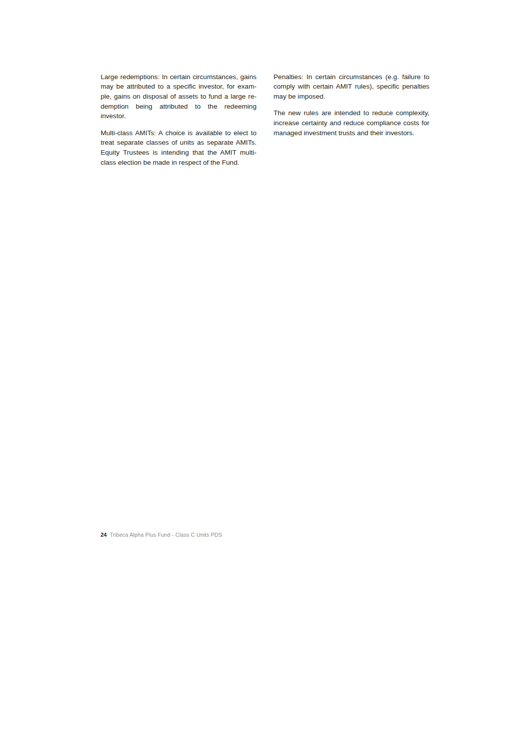Large redemptions: In certain circumstances, gains may be attributed to a specific investor, for example, gains on disposal of assets to fund a large redemption being attributed to the redeeming investor.
Multi-class AMITs: A choice is available to elect to treat separate classes of units as separate AMITs. Equity Trustees is intending that the AMIT multi-class election be made in respect of the Fund.
Penalties: In certain circumstances (e.g. failure to comply with certain AMIT rules), specific penalties may be imposed.
The new rules are intended to reduce complexity, increase certainty and reduce compliance costs for managed investment trusts and their investors.
24 Tribeca Alpha Plus Fund - Class C Units PDS